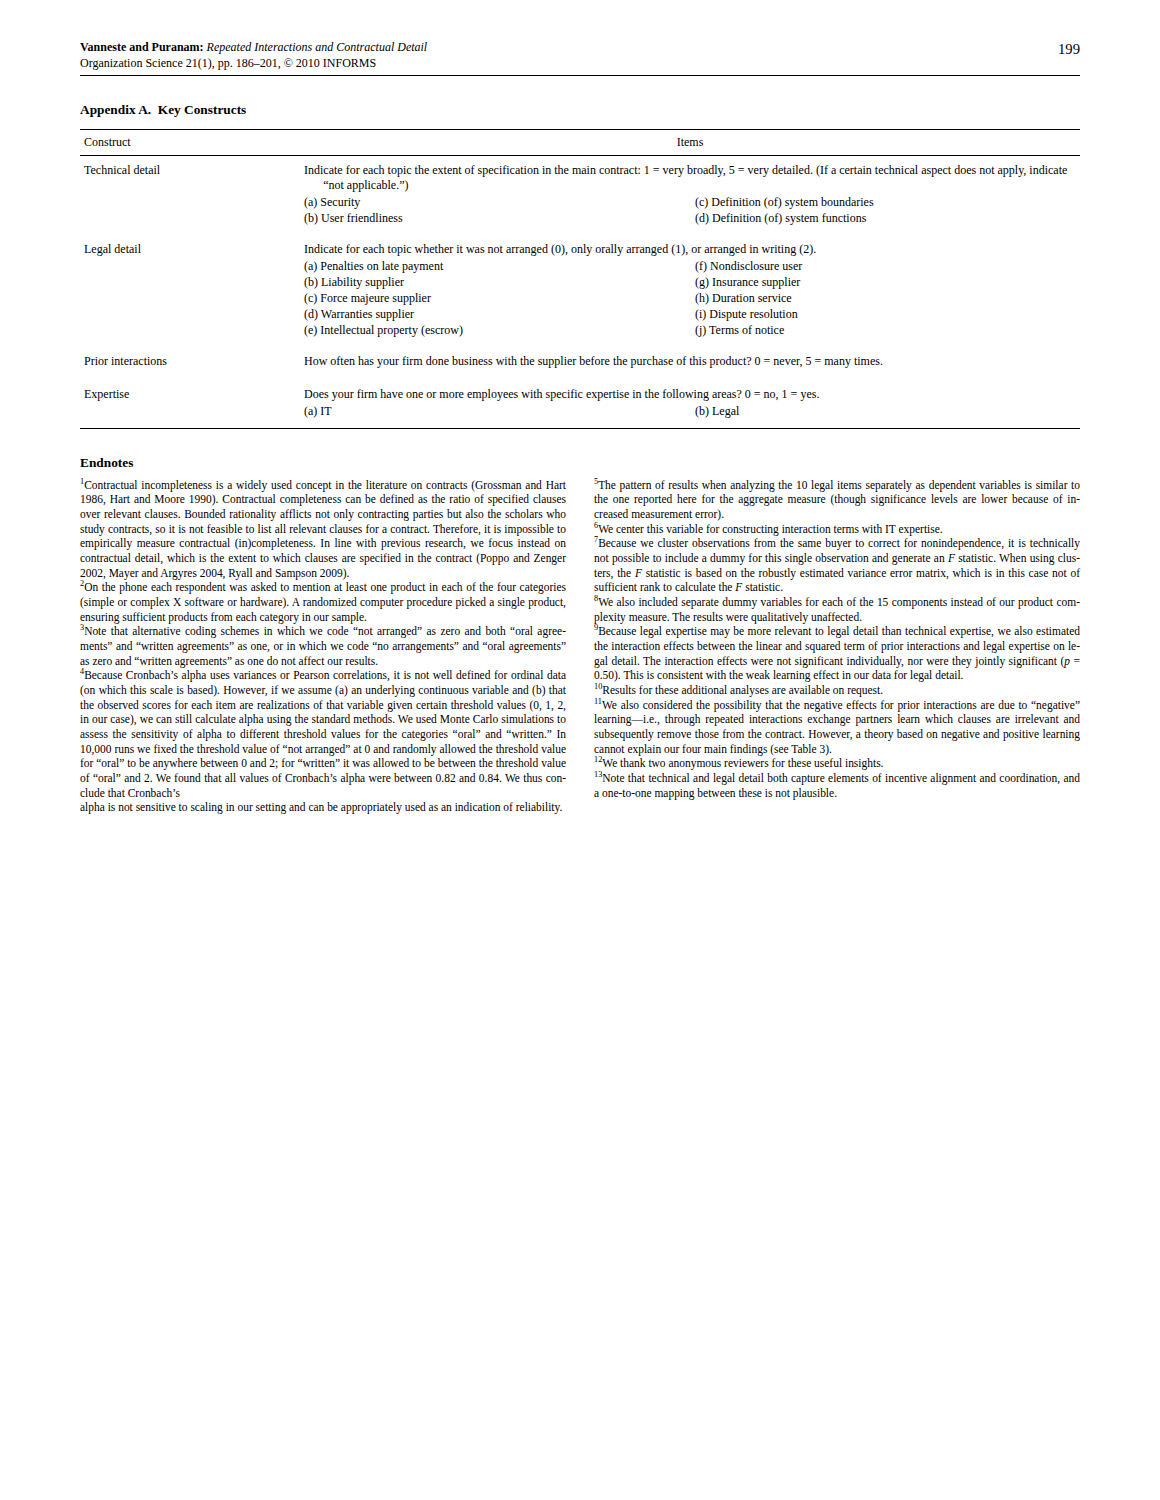Vanneste and Puranam: Repeated Interactions and Contractual Detail
Organization Science 21(1), pp. 186–201, © 2010 INFORMS
199
Appendix A. Key Constructs
| Construct | Items |
| --- | --- |
| Technical detail | Indicate for each topic the extent of specification in the main contract: 1 = very broadly, 5 = very detailed. (If a certain technical aspect does not apply, indicate “not applicable.”) (a) Security (c) Definition (of) system boundaries (b) User friendliness (d) Definition (of) system functions |
| Legal detail | Indicate for each topic whether it was not arranged (0), only orally arranged (1), or arranged in writing (2). (a) Penalties on late payment (f) Nondisclosure user (b) Liability supplier (g) Insurance supplier (c) Force majeure supplier (h) Duration service (d) Warranties supplier (i) Dispute resolution (e) Intellectual property (escrow) (j) Terms of notice |
| Prior interactions | How often has your firm done business with the supplier before the purchase of this product? 0 = never, 5 = many times. |
| Expertise | Does your firm have one or more employees with specific expertise in the following areas? 0 = no, 1 = yes. (a) IT (b) Legal |
Endnotes
1Contractual incompleteness is a widely used concept in the literature on contracts (Grossman and Hart 1986, Hart and Moore 1990). Contractual completeness can be defined as the ratio of specified clauses over relevant clauses. Bounded rationality afflicts not only contracting parties but also the scholars who study contracts, so it is not feasible to list all relevant clauses for a contract. Therefore, it is impossible to empirically measure contractual (in)completeness. In line with previous research, we focus instead on contractual detail, which is the extent to which clauses are specified in the contract (Poppo and Zenger 2002, Mayer and Argyres 2004, Ryall and Sampson 2009).
2On the phone each respondent was asked to mention at least one product in each of the four categories (simple or complex X software or hardware). A randomized computer procedure picked a single product, ensuring sufficient products from each category in our sample.
3Note that alternative coding schemes in which we code “not arranged” as zero and both “oral agreements” and “written agreements” as one, or in which we code “no arrangements” and “oral agreements” as zero and “written agreements” as one do not affect our results.
4Because Cronbach’s alpha uses variances or Pearson correlations, it is not well defined for ordinal data (on which this scale is based). However, if we assume (a) an underlying continuous variable and (b) that the observed scores for each item are realizations of that variable given certain threshold values (0, 1, 2, in our case), we can still calculate alpha using the standard methods. We used Monte Carlo simulations to assess the sensitivity of alpha to different threshold values for the categories “oral” and “written.” In 10,000 runs we fixed the threshold value of “not arranged” at 0 and randomly allowed the threshold value for “oral” to be anywhere between 0 and 2; for “written” it was allowed to be between the threshold value of “oral” and 2. We found that all values of Cronbach’s alpha were between 0.82 and 0.84. We thus conclude that Cronbach’s
alpha is not sensitive to scaling in our setting and can be appropriately used as an indication of reliability.
5The pattern of results when analyzing the 10 legal items separately as dependent variables is similar to the one reported here for the aggregate measure (though significance levels are lower because of increased measurement error).
6We center this variable for constructing interaction terms with IT expertise.
7Because we cluster observations from the same buyer to correct for nonindependence, it is technically not possible to include a dummy for this single observation and generate an F statistic. When using clusters, the F statistic is based on the robustly estimated variance error matrix, which is in this case not of sufficient rank to calculate the F statistic.
8We also included separate dummy variables for each of the 15 components instead of our product complexity measure. The results were qualitatively unaffected.
9Because legal expertise may be more relevant to legal detail than technical expertise, we also estimated the interaction effects between the linear and squared term of prior interactions and legal expertise on legal detail. The interaction effects were not significant individually, nor were they jointly significant (p = 0.50). This is consistent with the weak learning effect in our data for legal detail.
10Results for these additional analyses are available on request.
11We also considered the possibility that the negative effects for prior interactions are due to “negative” learning—i.e., through repeated interactions exchange partners learn which clauses are irrelevant and subsequently remove those from the contract. However, a theory based on negative and positive learning cannot explain our four main findings (see Table 3).
12We thank two anonymous reviewers for these useful insights.
13Note that technical and legal detail both capture elements of incentive alignment and coordination, and a one-to-one mapping between these is not plausible.